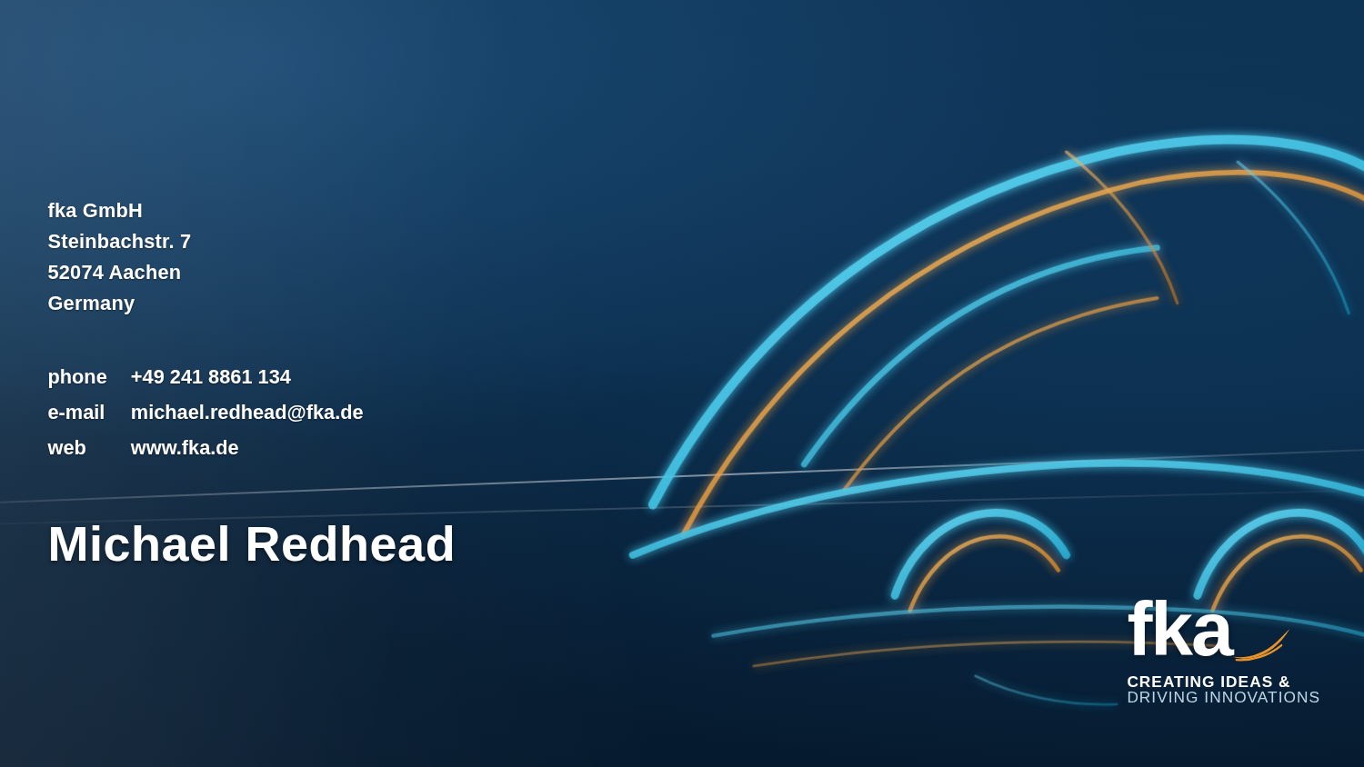fka GmbH
Steinbachstr. 7
52074 Aachen
Germany
phone
+49 241 8861 134
e-mail
michael.redhead@fka.de
web
www.fka.de
Michael Redhead
fka
CREATING IDEAS & DRIVING INNOVATIONS